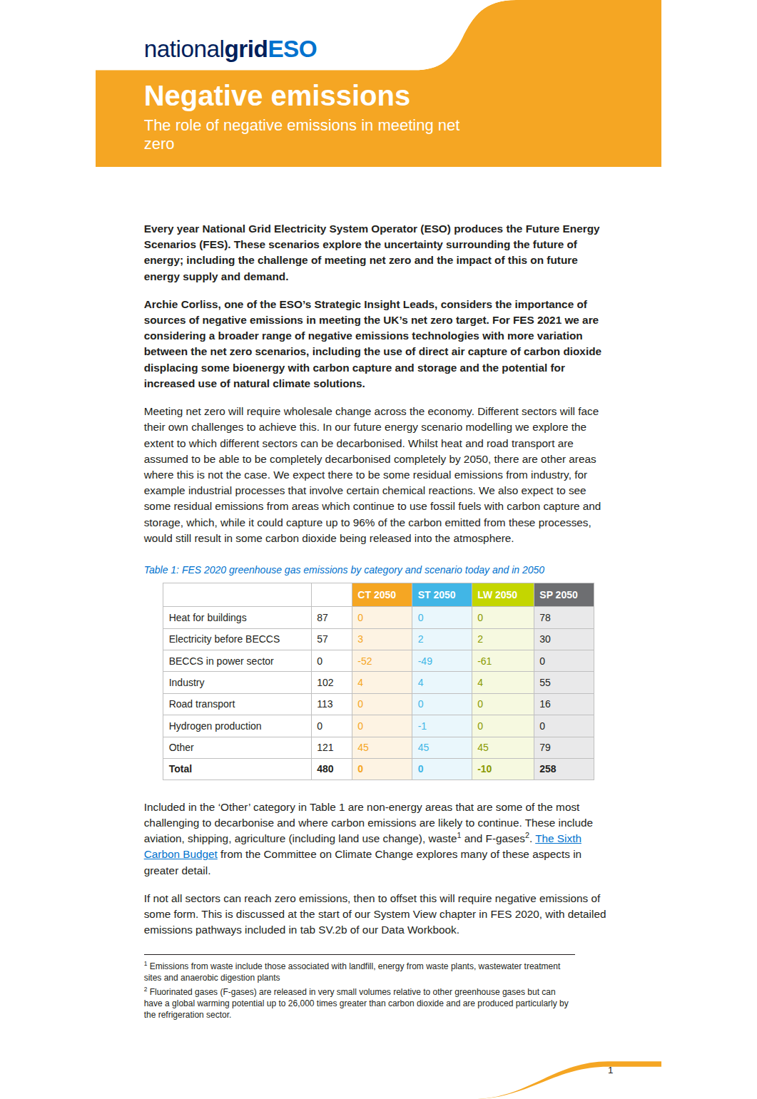national grid ESO
Negative emissions
The role of negative emissions in meeting net zero
Every year National Grid Electricity System Operator (ESO) produces the Future Energy Scenarios (FES). These scenarios explore the uncertainty surrounding the future of energy; including the challenge of meeting net zero and the impact of this on future energy supply and demand.
Archie Corliss, one of the ESO’s Strategic Insight Leads, considers the importance of sources of negative emissions in meeting the UK’s net zero target. For FES 2021 we are considering a broader range of negative emissions technologies with more variation between the net zero scenarios, including the use of direct air capture of carbon dioxide displacing some bioenergy with carbon capture and storage and the potential for increased use of natural climate solutions.
Meeting net zero will require wholesale change across the economy. Different sectors will face their own challenges to achieve this. In our future energy scenario modelling we explore the extent to which different sectors can be decarbonised. Whilst heat and road transport are assumed to be able to be completely decarbonised completely by 2050, there are other areas where this is not the case. We expect there to be some residual emissions from industry, for example industrial processes that involve certain chemical reactions. We also expect to see some residual emissions from areas which continue to use fossil fuels with carbon capture and storage, which, while it could capture up to 96% of the carbon emitted from these processes, would still result in some carbon dioxide being released into the atmosphere.
Table 1: FES 2020 greenhouse gas emissions by category and scenario today and in 2050
| MtCO 2 equivalent | 2019 | CT 2050 | ST 2050 | LW 2050 | SP 2050 |
| --- | --- | --- | --- | --- | --- |
| Heat for buildings | 87 | 0 | 0 | 0 | 78 |
| Electricity before BECCS | 57 | 3 | 2 | 2 | 30 |
| BECCS in power sector | 0 | -52 | -49 | -61 | 0 |
| Industry | 102 | 4 | 4 | 4 | 55 |
| Road transport | 113 | 0 | 0 | 0 | 16 |
| Hydrogen production | 0 | 0 | -1 | 0 | 0 |
| Other | 121 | 45 | 45 | 45 | 79 |
| Total | 480 | 0 | 0 | -10 | 258 |
Included in the ‘Other’ category in Table 1 are non-energy areas that are some of the most challenging to decarbonise and where carbon emissions are likely to continue. These include aviation, shipping, agriculture (including land use change), waste1 and F-gases2. The Sixth Carbon Budget from the Committee on Climate Change explores many of these aspects in greater detail.
If not all sectors can reach zero emissions, then to offset this will require negative emissions of some form. This is discussed at the start of our System View chapter in FES 2020, with detailed emissions pathways included in tab SV.2b of our Data Workbook.
1 Emissions from waste include those associated with landfill, energy from waste plants, wastewater treatment sites and anaerobic digestion plants
2 Fluorinated gases (F-gases) are released in very small volumes relative to other greenhouse gases but can have a global warming potential up to 26,000 times greater than carbon dioxide and are produced particularly by the refrigeration sector.
1